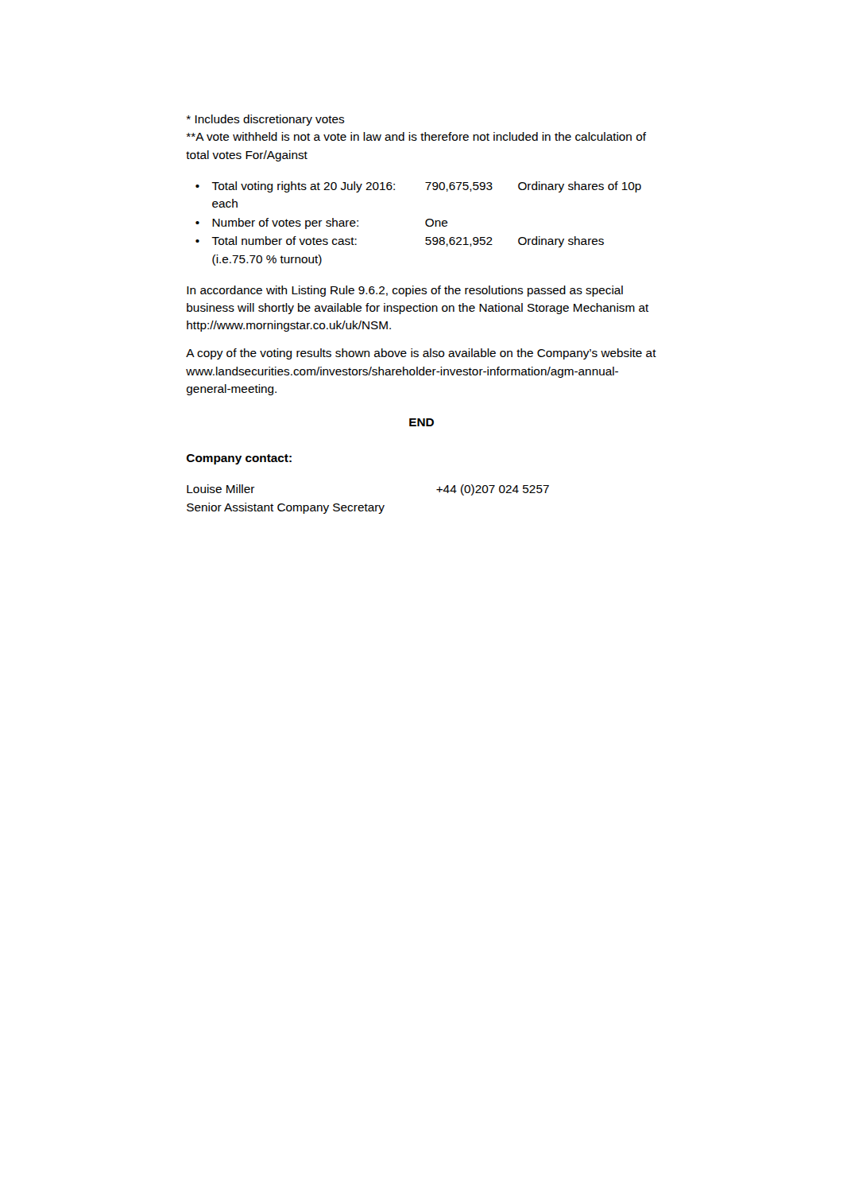* Includes discretionary votes
**A vote withheld is not a vote in law and is therefore not included in the calculation of total votes For/Against
Total voting rights at 20 July 2016: 790,675,593 Ordinary shares of 10p each
Number of votes per share: One
Total number of votes cast: 598,621,952 Ordinary shares (i.e.75.70 % turnout)
In accordance with Listing Rule 9.6.2, copies of the resolutions passed as special business will shortly be available for inspection on the National Storage Mechanism at http://www.morningstar.co.uk/uk/NSM.
A copy of the voting results shown above is also available on the Company’s website at www.landsecurities.com/investors/shareholder-investor-information/agm-annual-general-meeting.
END
Company contact:
Louise Miller+44 (0)207 024 5257
Senior Assistant Company Secretary